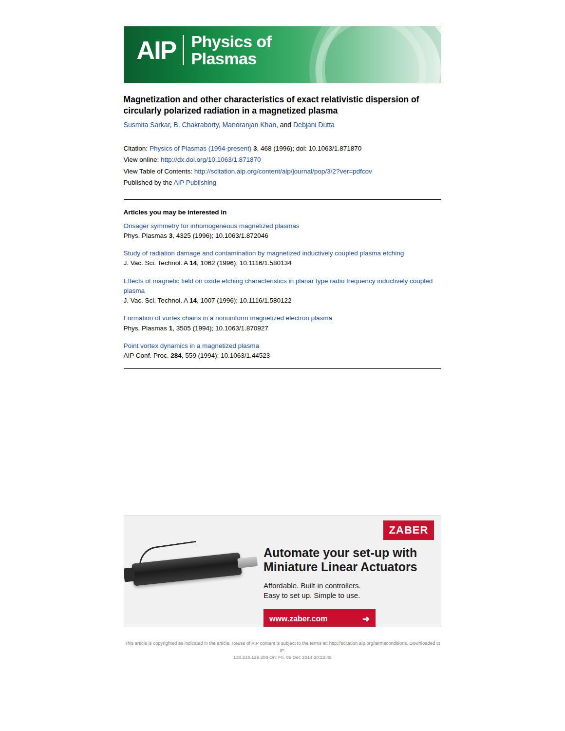AIP
Physics of Plasmas
Magnetization and other characteristics of exact relativistic dispersion of circularly polarized radiation in a magnetized plasma
Susmita Sarkar, B. Chakraborty, Manoranjan Khan, and Debjani Dutta
Citation: Physics of Plasmas (1994-present) 3, 468 (1996); doi: 10.1063/1.871870
View online: http://dx.doi.org/10.1063/1.871870
View Table of Contents: http://scitation.aip.org/content/aip/journal/pop/3/2?ver=pdfcov
Published by the AIP Publishing
Articles you may be interested in
Onsager symmetry for inhomogeneous magnetized plasmas
Phys. Plasmas 3, 4325 (1996); 10.1063/1.872046
Study of radiation damage and contamination by magnetized inductively coupled plasma etching
J. Vac. Sci. Technol. A 14, 1062 (1996); 10.1116/1.580134
Effects of magnetic field on oxide etching characteristics in planar type radio frequency inductively coupled plasma
J. Vac. Sci. Technol. A 14, 1007 (1996); 10.1116/1.580122
Formation of vortex chains in a nonuniform magnetized electron plasma
Phys. Plasmas 1, 3505 (1994); 10.1063/1.870927
Point vortex dynamics in a magnetized plasma
AIP Conf. Proc. 284, 559 (1994); 10.1063/1.44523
ZABER
Automate your set-up with
Miniature Linear Actuators
Affordable. Built-in controllers.
Easy to set up. Simple to use.
www.zaber.com➜
This article is copyrighted as indicated in the article. Reuse of AIP content is subject to the terms at: http://scitation.aip.org/termsconditions. Downloaded to IP:
130.216.129.208 On: Fri, 05 Dec 2014 20:22:45